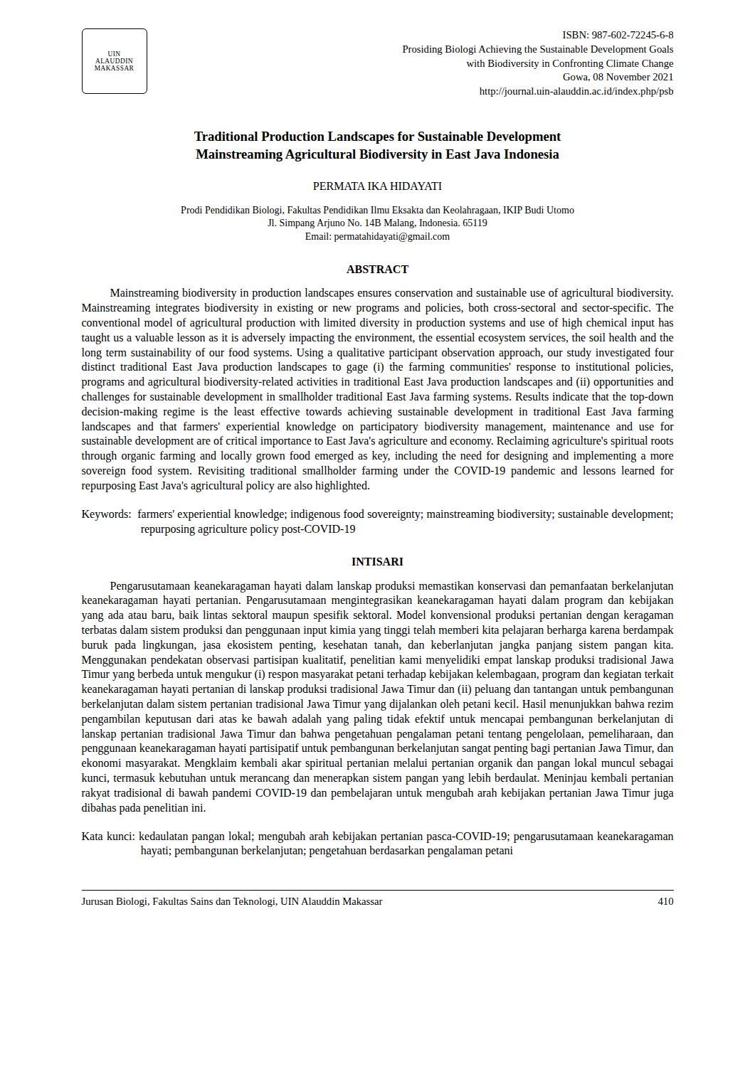UIN
ALAUDDIN
MAKASSAR
ISBN: 987-602-72245-6-8
Prosiding Biologi Achieving the Sustainable Development Goals
with Biodiversity in Confronting Climate Change
Gowa, 08 November 2021
http://journal.uin-alauddin.ac.id/index.php/psb
Traditional Production Landscapes for Sustainable Development
Mainstreaming Agricultural Biodiversity in East Java Indonesia
PERMATA IKA HIDAYATI
Prodi Pendidikan Biologi, Fakultas Pendidikan Ilmu Eksakta dan Keolahragaan, IKIP Budi Utomo
Jl. Simpang Arjuno No. 14B Malang, Indonesia. 65119
Email: permatahidayati@gmail.com
ABSTRACT
Mainstreaming biodiversity in production landscapes ensures conservation and sustainable use of agricultural biodiversity. Mainstreaming integrates biodiversity in existing or new programs and policies, both cross-sectoral and sector-specific. The conventional model of agricultural production with limited diversity in production systems and use of high chemical input has taught us a valuable lesson as it is adversely impacting the environment, the essential ecosystem services, the soil health and the long term sustainability of our food systems. Using a qualitative participant observation approach, our study investigated four distinct traditional East Java production landscapes to gage (i) the farming communities' response to institutional policies, programs and agricultural biodiversity-related activities in traditional East Java production landscapes and (ii) opportunities and challenges for sustainable development in smallholder traditional East Java farming systems. Results indicate that the top-down decision-making regime is the least effective towards achieving sustainable development in traditional East Java farming landscapes and that farmers' experiential knowledge on participatory biodiversity management, maintenance and use for sustainable development are of critical importance to East Java's agriculture and economy. Reclaiming agriculture's spiritual roots through organic farming and locally grown food emerged as key, including the need for designing and implementing a more sovereign food system. Revisiting traditional smallholder farming under the COVID-19 pandemic and lessons learned for repurposing East Java's agricultural policy are also highlighted.
Keywords: farmers' experiential knowledge; indigenous food sovereignty; mainstreaming biodiversity; sustainable development; repurposing agriculture policy post-COVID-19
INTISARI
Pengarusutamaan keanekaragaman hayati dalam lanskap produksi memastikan konservasi dan pemanfaatan berkelanjutan keanekaragaman hayati pertanian. Pengarusutamaan mengintegrasikan keanekaragaman hayati dalam program dan kebijakan yang ada atau baru, baik lintas sektoral maupun spesifik sektoral. Model konvensional produksi pertanian dengan keragaman terbatas dalam sistem produksi dan penggunaan input kimia yang tinggi telah memberi kita pelajaran berharga karena berdampak buruk pada lingkungan, jasa ekosistem penting, kesehatan tanah, dan keberlanjutan jangka panjang sistem pangan kita. Menggunakan pendekatan observasi partisipan kualitatif, penelitian kami menyelidiki empat lanskap produksi tradisional Jawa Timur yang berbeda untuk mengukur (i) respon masyarakat petani terhadap kebijakan kelembagaan, program dan kegiatan terkait keanekaragaman hayati pertanian di lanskap produksi tradisional Jawa Timur dan (ii) peluang dan tantangan untuk pembangunan berkelanjutan dalam sistem pertanian tradisional Jawa Timur yang dijalankan oleh petani kecil. Hasil menunjukkan bahwa rezim pengambilan keputusan dari atas ke bawah adalah yang paling tidak efektif untuk mencapai pembangunan berkelanjutan di lanskap pertanian tradisional Jawa Timur dan bahwa pengetahuan pengalaman petani tentang pengelolaan, pemeliharaan, dan penggunaan keanekaragaman hayati partisipatif untuk pembangunan berkelanjutan sangat penting bagi pertanian Jawa Timur, dan ekonomi masyarakat. Mengklaim kembali akar spiritual pertanian melalui pertanian organik dan pangan lokal muncul sebagai kunci, termasuk kebutuhan untuk merancang dan menerapkan sistem pangan yang lebih berdaulat. Meninjau kembali pertanian rakyat tradisional di bawah pandemi COVID-19 dan pembelajaran untuk mengubah arah kebijakan pertanian Jawa Timur juga dibahas pada penelitian ini.
Kata kunci: kedaulatan pangan lokal; mengubah arah kebijakan pertanian pasca-COVID-19; pengarusutamaan keanekaragaman hayati; pembangunan berkelanjutan; pengetahuan berdasarkan pengalaman petani
Jurusan Biologi, Fakultas Sains dan Teknologi, UIN Alauddin Makassar 410